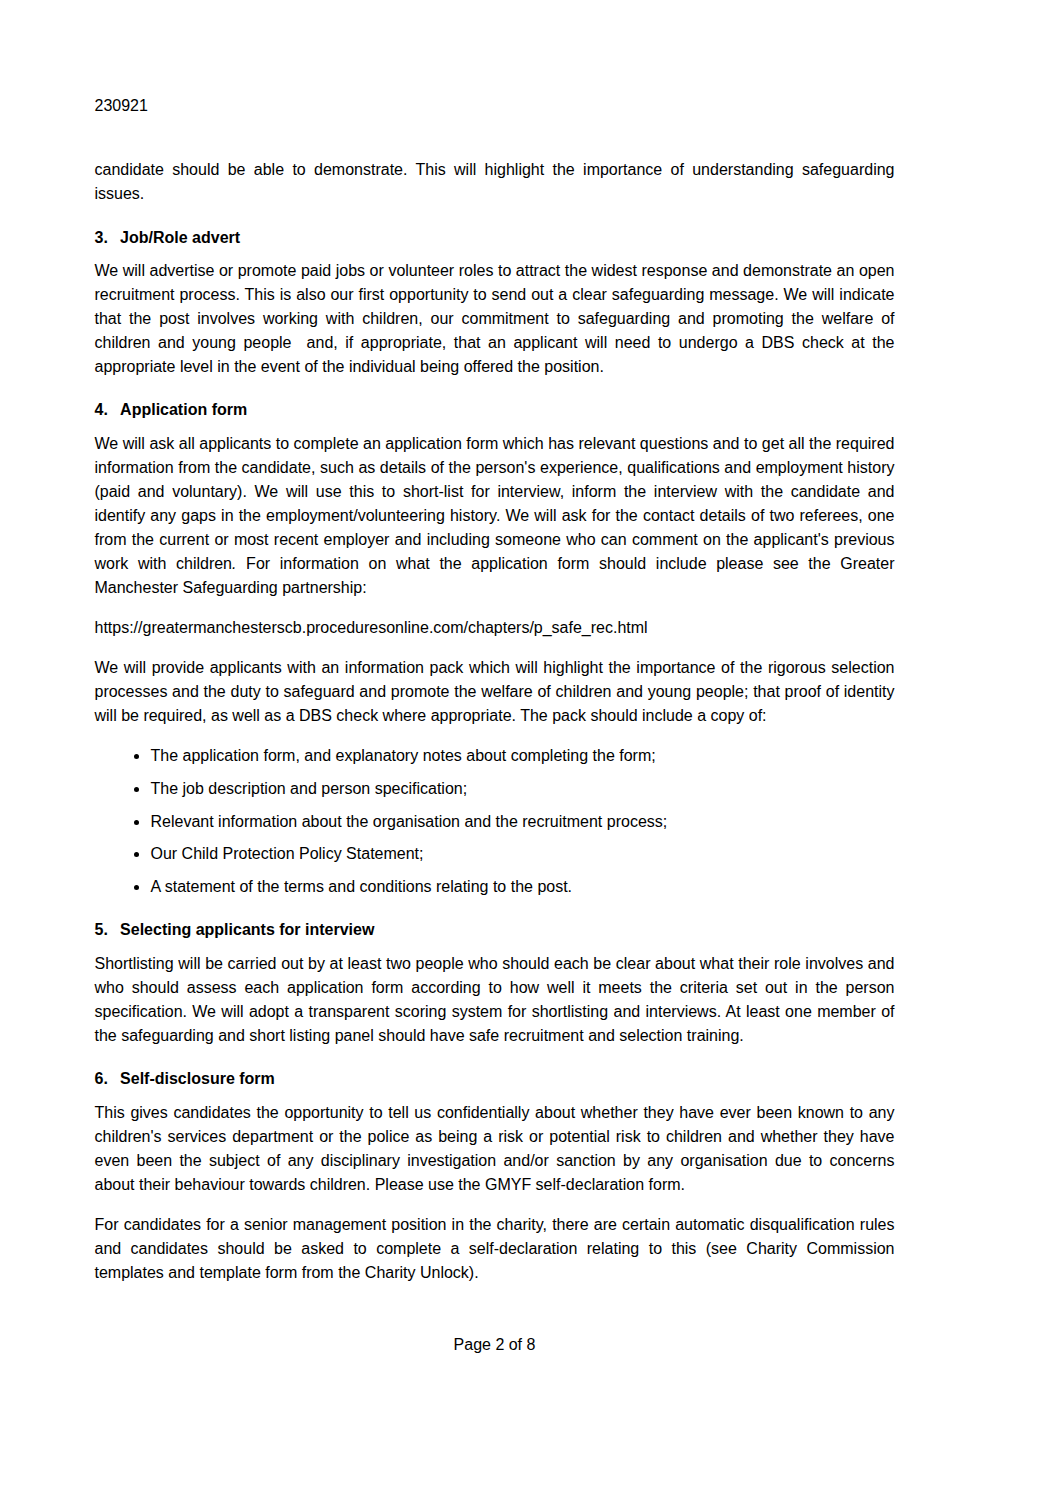230921
candidate should be able to demonstrate. This will highlight the importance of understanding safeguarding issues.
3. Job/Role advert
We will advertise or promote paid jobs or volunteer roles to attract the widest response and demonstrate an open recruitment process. This is also our first opportunity to send out a clear safeguarding message. We will indicate that the post involves working with children, our commitment to safeguarding and promoting the welfare of children and young people and, if appropriate, that an applicant will need to undergo a DBS check at the appropriate level in the event of the individual being offered the position.
4. Application form
We will ask all applicants to complete an application form which has relevant questions and to get all the required information from the candidate, such as details of the person's experience, qualifications and employment history (paid and voluntary). We will use this to short-list for interview, inform the interview with the candidate and identify any gaps in the employment/volunteering history. We will ask for the contact details of two referees, one from the current or most recent employer and including someone who can comment on the applicant's previous work with children. For information on what the application form should include please see the Greater Manchester Safeguarding partnership:
https://greatermanchesterscb.proceduresonline.com/chapters/p_safe_rec.html
We will provide applicants with an information pack which will highlight the importance of the rigorous selection processes and the duty to safeguard and promote the welfare of children and young people; that proof of identity will be required, as well as a DBS check where appropriate. The pack should include a copy of:
The application form, and explanatory notes about completing the form;
The job description and person specification;
Relevant information about the organisation and the recruitment process;
Our Child Protection Policy Statement;
A statement of the terms and conditions relating to the post.
5. Selecting applicants for interview
Shortlisting will be carried out by at least two people who should each be clear about what their role involves and who should assess each application form according to how well it meets the criteria set out in the person specification. We will adopt a transparent scoring system for shortlisting and interviews. At least one member of the safeguarding and short listing panel should have safe recruitment and selection training.
6. Self-disclosure form
This gives candidates the opportunity to tell us confidentially about whether they have ever been known to any children's services department or the police as being a risk or potential risk to children and whether they have even been the subject of any disciplinary investigation and/or sanction by any organisation due to concerns about their behaviour towards children. Please use the GMYF self-declaration form.
For candidates for a senior management position in the charity, there are certain automatic disqualification rules and candidates should be asked to complete a self-declaration relating to this (see Charity Commission templates and template form from the Charity Unlock).
Page 2 of 8